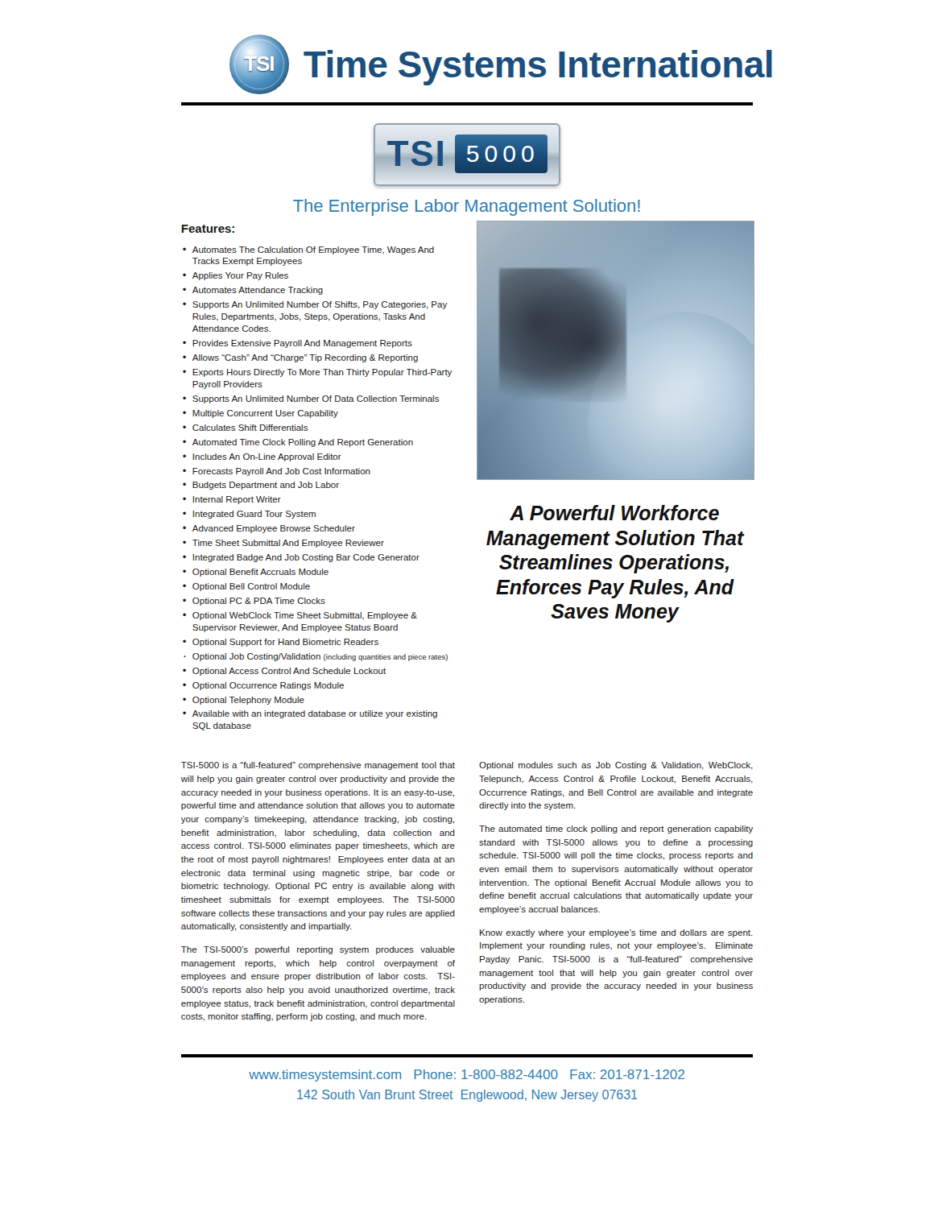TSI
Time Systems International
TSI 5000
The Enterprise Labor Management Solution!
Features:
Automates The Calculation Of Employee Time, Wages And Tracks Exempt Employees
Applies Your Pay Rules
Automates Attendance Tracking
Supports An Unlimited Number Of Shifts, Pay Categories, Pay Rules, Departments, Jobs, Steps, Operations, Tasks And Attendance Codes.
Provides Extensive Payroll And Management Reports
Allows “Cash” And “Charge” Tip Recording & Reporting
Exports Hours Directly To More Than Thirty Popular Third-Party Payroll Providers
Supports An Unlimited Number Of Data Collection Terminals
Multiple Concurrent User Capability
Calculates Shift Differentials
Automated Time Clock Polling And Report Generation
Includes An On-Line Approval Editor
Forecasts Payroll And Job Cost Information
Budgets Department and Job Labor
Internal Report Writer
Integrated Guard Tour System
Advanced Employee Browse Scheduler
Time Sheet Submittal And Employee Reviewer
Integrated Badge And Job Costing Bar Code Generator
Optional Benefit Accruals Module
Optional Bell Control Module
Optional PC & PDA Time Clocks
Optional WebClock Time Sheet Submittal, Employee & Supervisor Reviewer, And Employee Status Board
Optional Support for Hand Biometric Readers
Optional Job Costing/Validation (including quantities and piece rates)
Optional Access Control And Schedule Lockout
Optional Occurrence Ratings Module
Optional Telephony Module
Available with an integrated database or utilize your existing SQL database
A Powerful Workforce Management Solution That Streamlines Operations, Enforces Pay Rules, And Saves Money
TSI-5000 is a “full-featured” comprehensive management tool that will help you gain greater control over productivity and provide the accuracy needed in your business operations. It is an easy-to-use, powerful time and attendance solution that allows you to automate your company’s timekeeping, attendance tracking, job costing, benefit administration, labor scheduling, data collection and access control. TSI-5000 eliminates paper timesheets, which are the root of most payroll nightmares! Employees enter data at an electronic data terminal using magnetic stripe, bar code or biometric technology. Optional PC entry is available along with timesheet submittals for exempt employees. The TSI-5000 software collects these transactions and your pay rules are applied automatically, consistently and impartially.
The TSI-5000’s powerful reporting system produces valuable management reports, which help control overpayment of employees and ensure proper distribution of labor costs. TSI-5000’s reports also help you avoid unauthorized overtime, track employee status, track benefit administration, control departmental costs, monitor staffing, perform job costing, and much more.
Optional modules such as Job Costing & Validation, WebClock, Telepunch, Access Control & Profile Lockout, Benefit Accruals, Occurrence Ratings, and Bell Control are available and integrate directly into the system.
The automated time clock polling and report generation capability standard with TSI-5000 allows you to define a processing schedule. TSI-5000 will poll the time clocks, process reports and even email them to supervisors automatically without operator intervention. The optional Benefit Accrual Module allows you to define benefit accrual calculations that automatically update your employee’s accrual balances.
Know exactly where your employee’s time and dollars are spent. Implement your rounding rules, not your employee’s. Eliminate Payday Panic. TSI-5000 is a “full-featured” comprehensive management tool that will help you gain greater control over productivity and provide the accuracy needed in your business operations.
www.timesystemsint.com Phone: 1-800-882-4400 Fax: 201-871-1202
142 South Van Brunt Street Englewood, New Jersey 07631